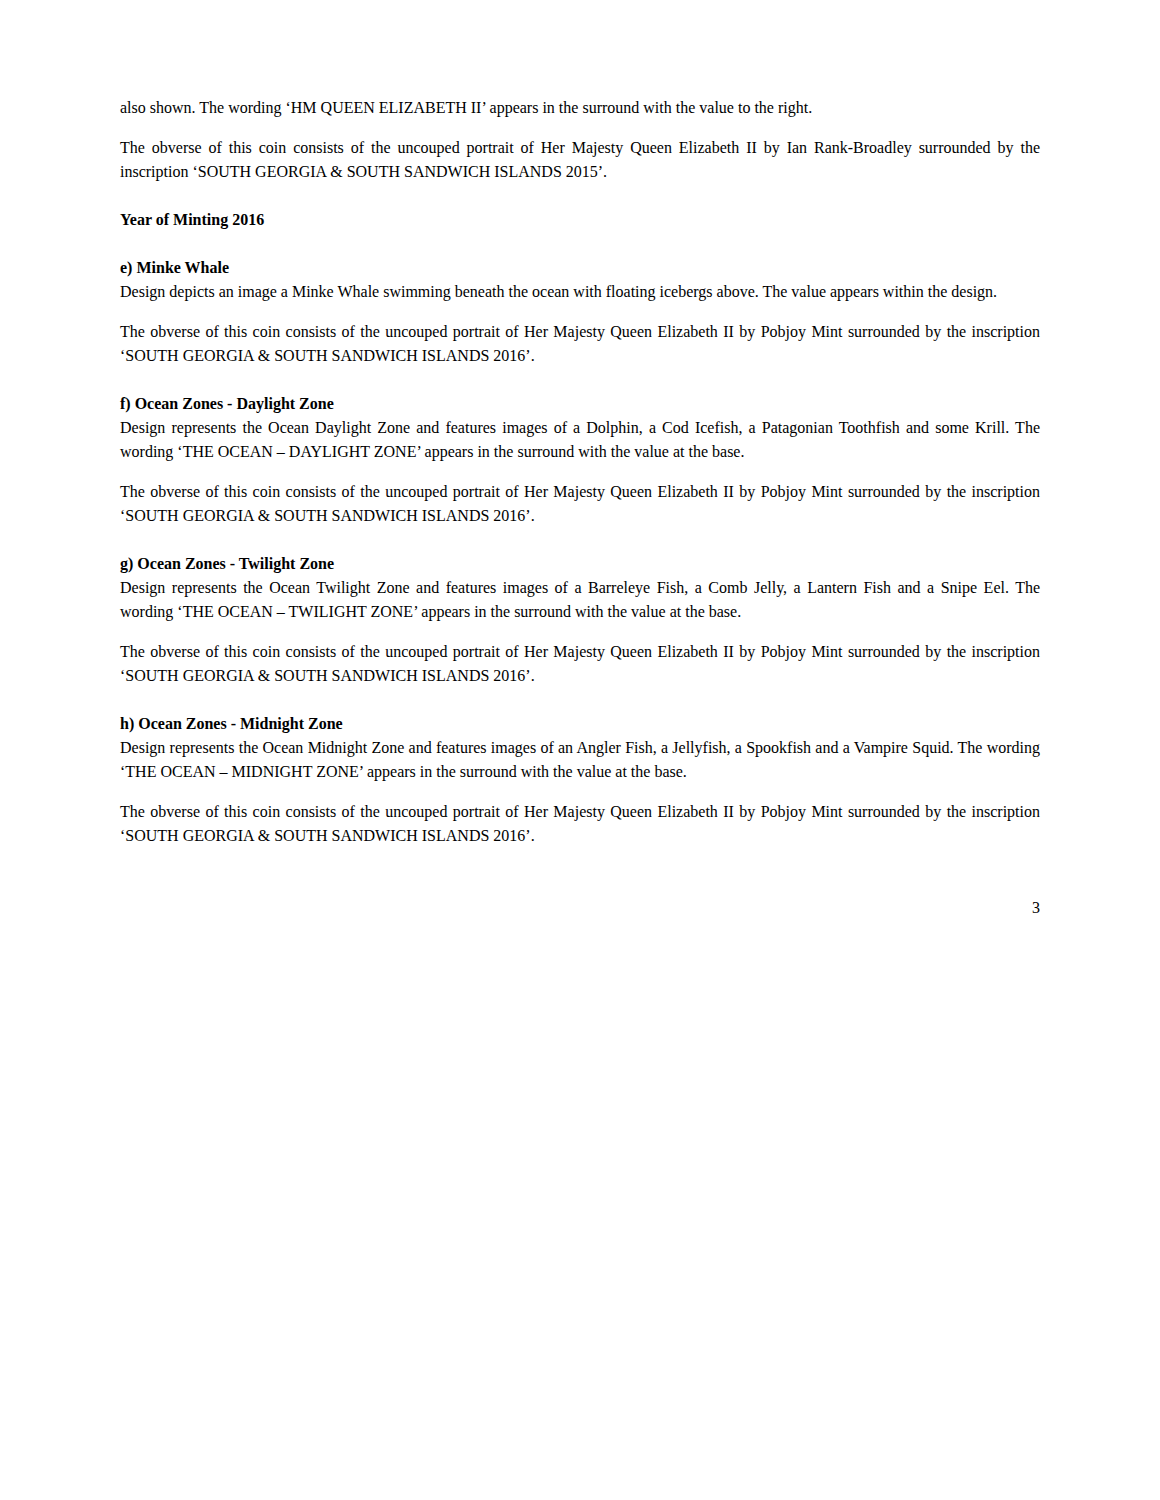also shown. The wording ‘HM QUEEN ELIZABETH II’ appears in the surround with the value to the right.
The obverse of this coin consists of the uncouped portrait of Her Majesty Queen Elizabeth II by Ian Rank-Broadley surrounded by the inscription ‘SOUTH GEORGIA & SOUTH SANDWICH ISLANDS 2015’.
Year of Minting 2016
e) Minke Whale
Design depicts an image a Minke Whale swimming beneath the ocean with floating icebergs above. The value appears within the design.
The obverse of this coin consists of the uncouped portrait of Her Majesty Queen Elizabeth II by Pobjoy Mint surrounded by the inscription ‘SOUTH GEORGIA & SOUTH SANDWICH ISLANDS 2016’.
f) Ocean Zones - Daylight Zone
Design represents the Ocean Daylight Zone and features images of a Dolphin, a Cod Icefish, a Patagonian Toothfish and some Krill. The wording ‘THE OCEAN – DAYLIGHT ZONE’ appears in the surround with the value at the base.
The obverse of this coin consists of the uncouped portrait of Her Majesty Queen Elizabeth II by Pobjoy Mint surrounded by the inscription ‘SOUTH GEORGIA & SOUTH SANDWICH ISLANDS 2016’.
g) Ocean Zones - Twilight Zone
Design represents the Ocean Twilight Zone and features images of a Barreleye Fish, a Comb Jelly, a Lantern Fish and a Snipe Eel. The wording ‘THE OCEAN – TWILIGHT ZONE’ appears in the surround with the value at the base.
The obverse of this coin consists of the uncouped portrait of Her Majesty Queen Elizabeth II by Pobjoy Mint surrounded by the inscription ‘SOUTH GEORGIA & SOUTH SANDWICH ISLANDS 2016’.
h) Ocean Zones - Midnight Zone
Design represents the Ocean Midnight Zone and features images of an Angler Fish, a Jellyfish, a Spookfish and a Vampire Squid. The wording ‘THE OCEAN – MIDNIGHT ZONE’ appears in the surround with the value at the base.
The obverse of this coin consists of the uncouped portrait of Her Majesty Queen Elizabeth II by Pobjoy Mint surrounded by the inscription ‘SOUTH GEORGIA & SOUTH SANDWICH ISLANDS 2016’.
3